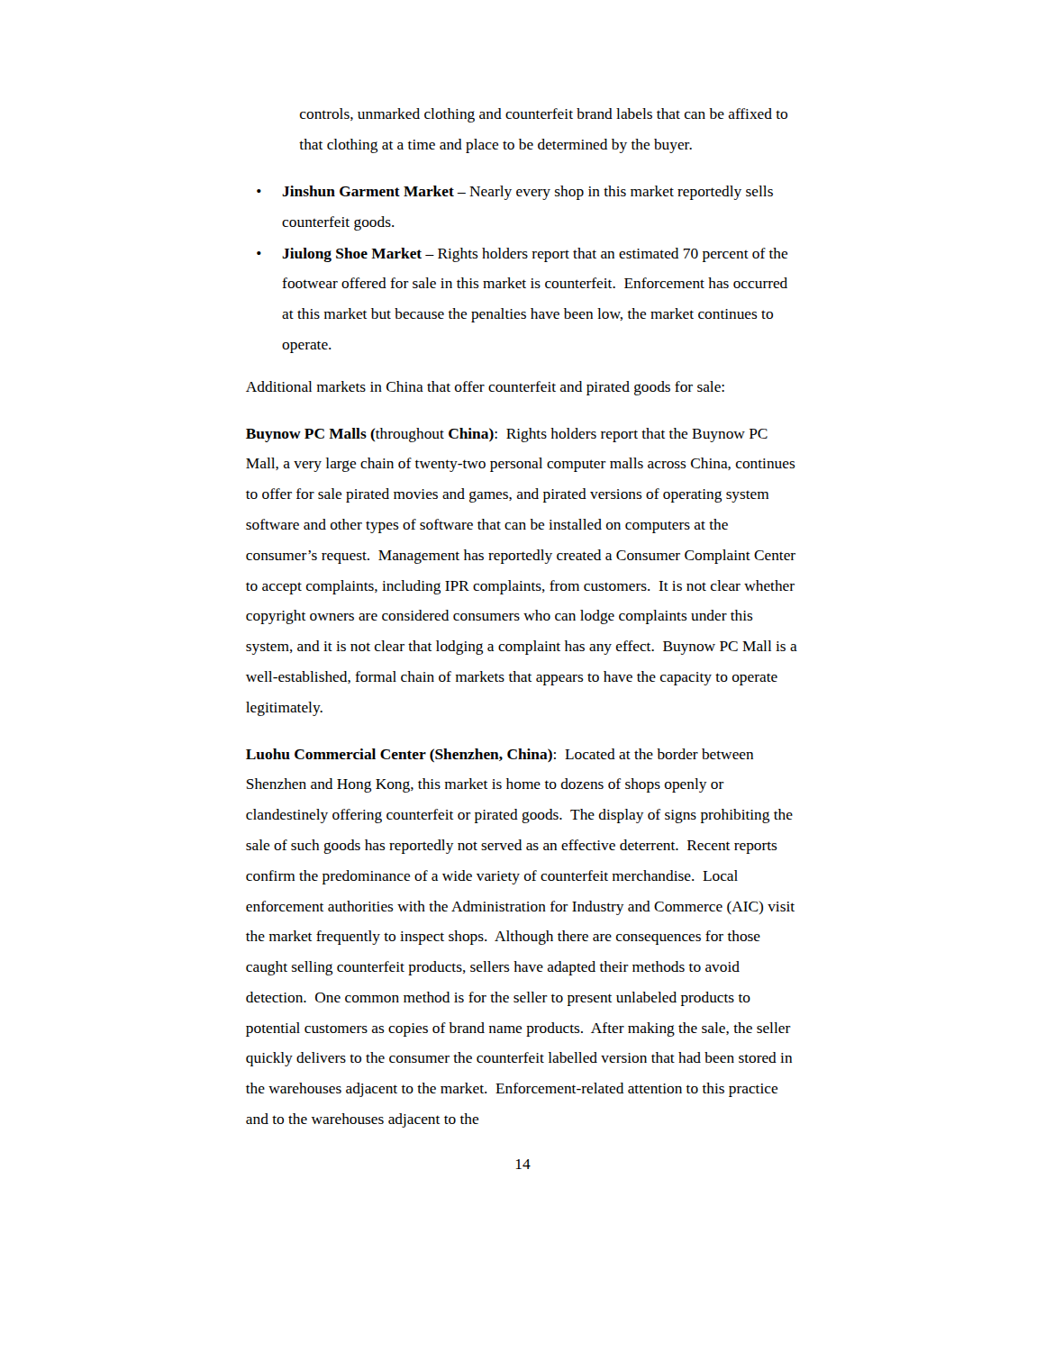controls, unmarked clothing and counterfeit brand labels that can be affixed to that clothing at a time and place to be determined by the buyer.
Jinshun Garment Market – Nearly every shop in this market reportedly sells counterfeit goods.
Jiulong Shoe Market – Rights holders report that an estimated 70 percent of the footwear offered for sale in this market is counterfeit. Enforcement has occurred at this market but because the penalties have been low, the market continues to operate.
Additional markets in China that offer counterfeit and pirated goods for sale:
Buynow PC Malls (throughout China): Rights holders report that the Buynow PC Mall, a very large chain of twenty-two personal computer malls across China, continues to offer for sale pirated movies and games, and pirated versions of operating system software and other types of software that can be installed on computers at the consumer’s request. Management has reportedly created a Consumer Complaint Center to accept complaints, including IPR complaints, from customers. It is not clear whether copyright owners are considered consumers who can lodge complaints under this system, and it is not clear that lodging a complaint has any effect. Buynow PC Mall is a well-established, formal chain of markets that appears to have the capacity to operate legitimately.
Luohu Commercial Center (Shenzhen, China): Located at the border between Shenzhen and Hong Kong, this market is home to dozens of shops openly or clandestinely offering counterfeit or pirated goods. The display of signs prohibiting the sale of such goods has reportedly not served as an effective deterrent. Recent reports confirm the predominance of a wide variety of counterfeit merchandise. Local enforcement authorities with the Administration for Industry and Commerce (AIC) visit the market frequently to inspect shops. Although there are consequences for those caught selling counterfeit products, sellers have adapted their methods to avoid detection. One common method is for the seller to present unlabeled products to potential customers as copies of brand name products. After making the sale, the seller quickly delivers to the consumer the counterfeit labelled version that had been stored in the warehouses adjacent to the market. Enforcement-related attention to this practice and to the warehouses adjacent to the
14